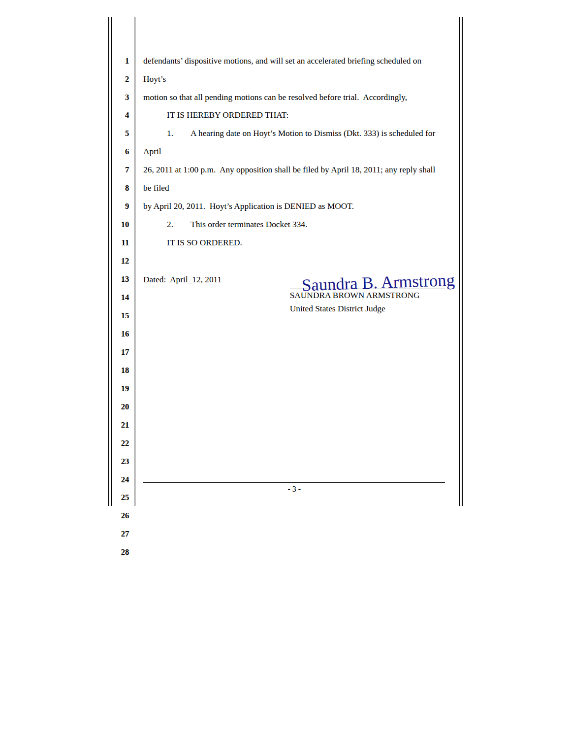1
2
3
4
5
6
7
8
9
10
11
12
13
14
15
16
17
18
19
20
21
22
23
24
25
26
27
28
defendants’ dispositive motions, and will set an accelerated briefing scheduled on Hoyt’s
motion so that all pending motions can be resolved before trial. Accordingly,
IT IS HEREBY ORDERED THAT:
1. A hearing date on Hoyt’s Motion to Dismiss (Dkt. 333) is scheduled for April
26, 2011 at 1:00 p.m. Any opposition shall be filed by April 18, 2011; any reply shall be filed
by April 20, 2011. Hoyt’s Application is DENIED as MOOT.
2. This order terminates Docket 334.
IT IS SO ORDERED.
Dated: April_12, 2011
Saundra B. Armstrong
SAUNDRA BROWN ARMSTRONG
United States District Judge
- 3 -